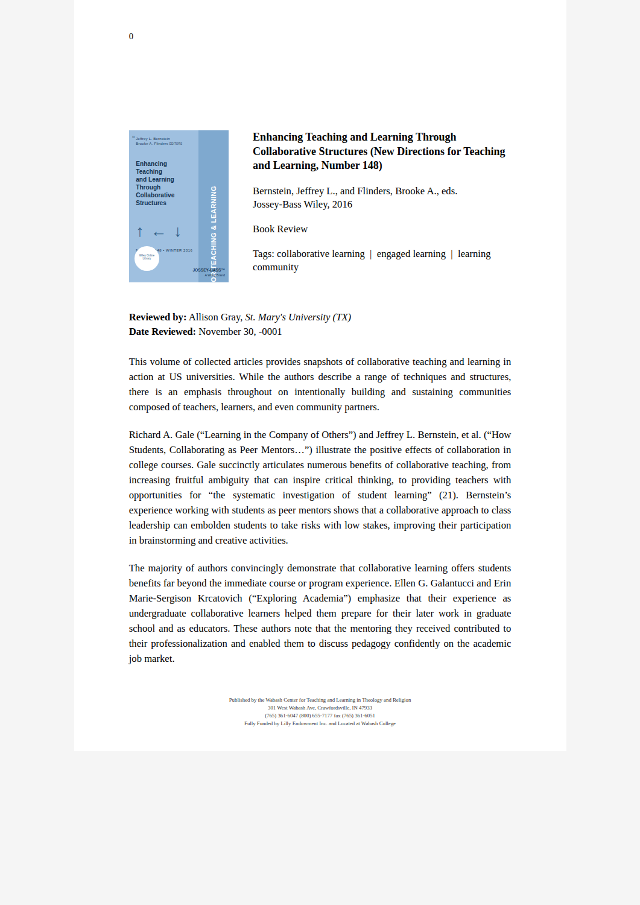0
»
Jeffrey L. Bernstein
Brooke A. Flinders EDITORS
Enhancing
Teaching
and Learning
Through
Collaborative
Structures
NEW DIRECTIONS FOR TEACHING & LEARNING
↑ ← ↓
NUMBER 148 • WINTER 2016
Wiley Online Library
JOSSEY-BASS™
A Wiley Brand
Enhancing Teaching and Learning Through Collaborative Structures (New Directions for Teaching and Learning, Number 148)
Bernstein, Jeffrey L., and Flinders, Brooke A., eds. Jossey-Bass Wiley, 2016
Book Review
Tags: collaborative learning | engaged learning | learning community
Reviewed by: Allison Gray, St. Mary's University (TX)
Date Reviewed: November 30, -0001
This volume of collected articles provides snapshots of collaborative teaching and learning in action at US universities. While the authors describe a range of techniques and structures, there is an emphasis throughout on intentionally building and sustaining communities composed of teachers, learners, and even community partners.
Richard A. Gale (“Learning in the Company of Others”) and Jeffrey L. Bernstein, et al. (“How Students, Collaborating as Peer Mentors…”) illustrate the positive effects of collaboration in college courses. Gale succinctly articulates numerous benefits of collaborative teaching, from increasing fruitful ambiguity that can inspire critical thinking, to providing teachers with opportunities for “the systematic investigation of student learning” (21). Bernstein’s experience working with students as peer mentors shows that a collaborative approach to class leadership can embolden students to take risks with low stakes, improving their participation in brainstorming and creative activities.
The majority of authors convincingly demonstrate that collaborative learning offers students benefits far beyond the immediate course or program experience. Ellen G. Galantucci and Erin Marie-Sergison Krcatovich (“Exploring Academia”) emphasize that their experience as undergraduate collaborative learners helped them prepare for their later work in graduate school and as educators. These authors note that the mentoring they received contributed to their professionalization and enabled them to discuss pedagogy confidently on the academic job market.
Published by the Wabash Center for Teaching and Learning in Theology and Religion
301 West Wabash Ave, Crawfordsville, IN 47933
(765) 361-6047 (800) 655-7177 fax (765) 361-6051
Fully Funded by Lilly Endowment Inc. and Located at Wabash College